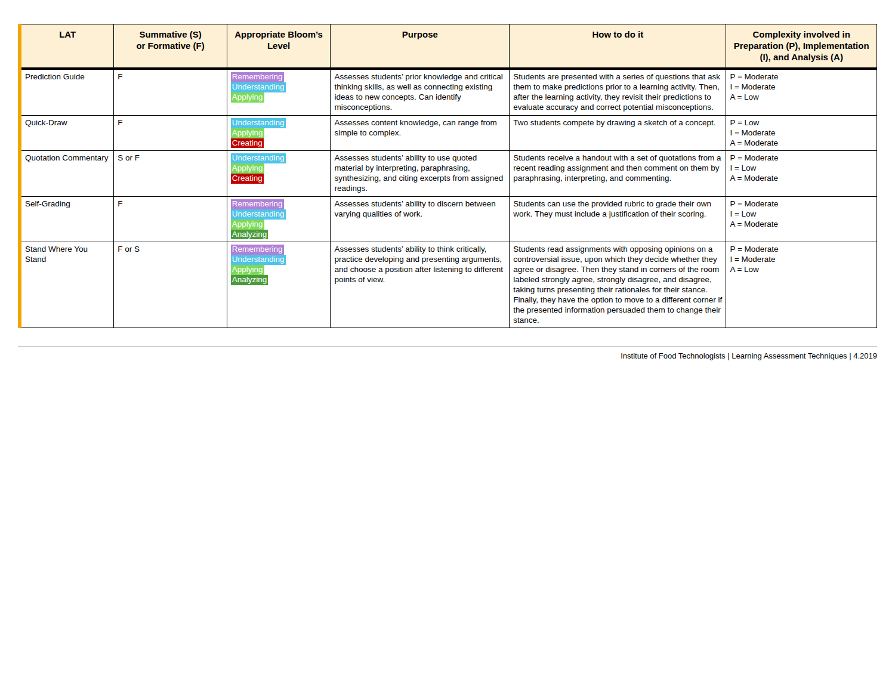| LAT | Summative (S) or Formative (F) | Appropriate Bloom’s Level | Purpose | How to do it | Complexity involved in Preparation (P), Implementation (I), and Analysis (A) |
| --- | --- | --- | --- | --- | --- |
| Prediction Guide | F | Remembering Understanding Applying | Assesses students’ prior knowledge and critical thinking skills, as well as connecting existing ideas to new concepts. Can identify misconceptions. | Students are presented with a series of questions that ask them to make predictions prior to a learning activity. Then, after the learning activity, they revisit their predictions to evaluate accuracy and correct potential misconceptions. | P = Moderate I = Moderate A = Low |
| Quick-Draw | F | Understanding Applying Creating | Assesses content knowledge, can range from simple to complex. | Two students compete by drawing a sketch of a concept. | P = Low I = Moderate A = Moderate |
| Quotation Commentary | S or F | Understanding Applying Creating | Assesses students’ ability to use quoted material by interpreting, paraphrasing, synthesizing, and citing excerpts from assigned readings. | Students receive a handout with a set of quotations from a recent reading assignment and then comment on them by paraphrasing, interpreting, and commenting. | P = Moderate I = Low A = Moderate |
| Self-Grading | F | Remembering Understanding Applying Analyzing | Assesses students’ ability to discern between varying qualities of work. | Students can use the provided rubric to grade their own work. They must include a justification of their scoring. | P = Moderate I = Low A = Moderate |
| Stand Where You Stand | F or S | Remembering Understanding Applying Analyzing | Assesses students’ ability to think critically, practice developing and presenting arguments, and choose a position after listening to different points of view. | Students read assignments with opposing opinions on a controversial issue, upon which they decide whether they agree or disagree. Then they stand in corners of the room labeled strongly agree, strongly disagree, and disagree, taking turns presenting their rationales for their stance. Finally, they have the option to move to a different corner if the presented information persuaded them to change their stance. | P = Moderate I = Moderate A = Low |
Institute of Food Technologists | Learning Assessment Techniques | 4.2019